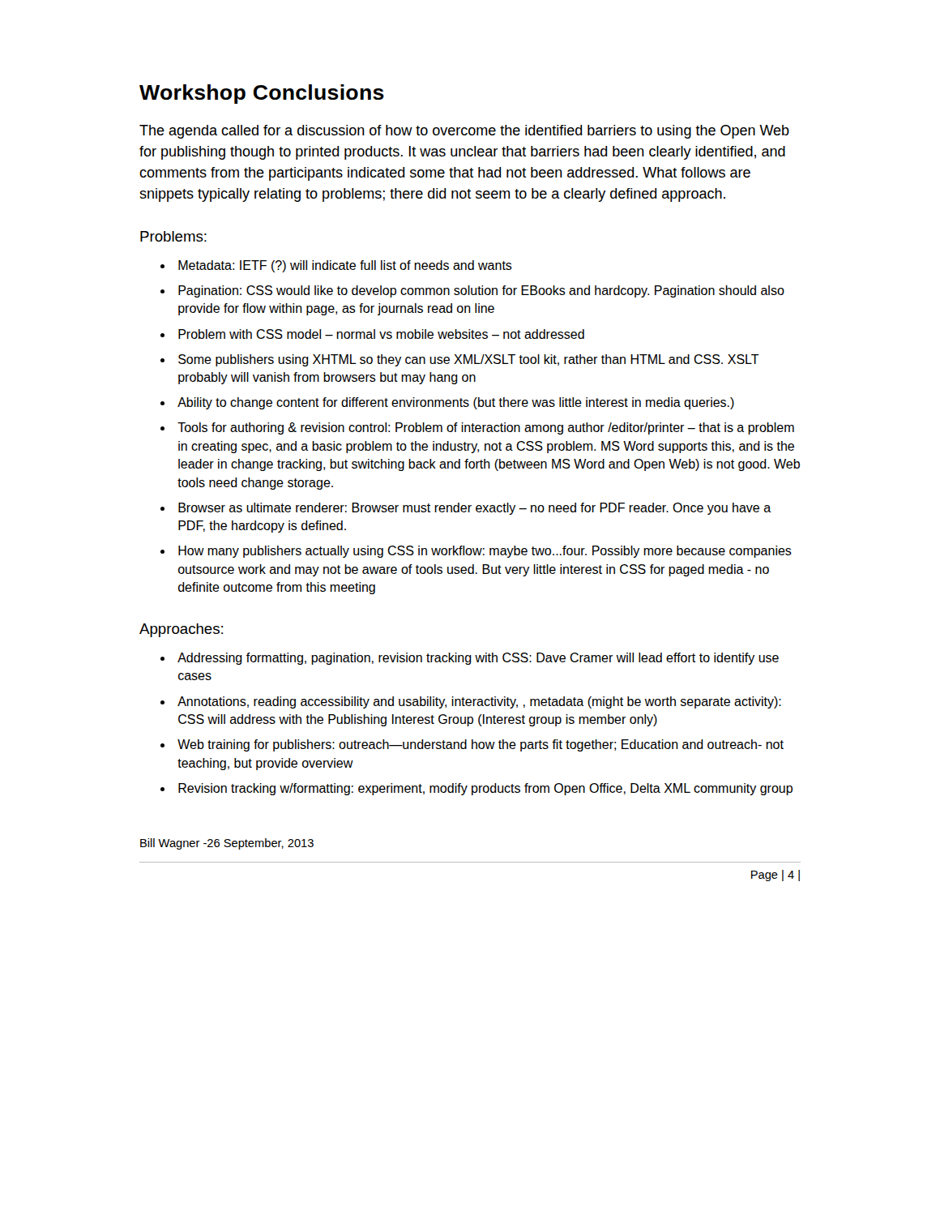Workshop Conclusions
The agenda called for a discussion of how to overcome the identified barriers to using the Open Web for publishing though to printed products. It was unclear that barriers had been clearly identified, and comments from the participants indicated some that had not been addressed. What follows are snippets typically relating to problems; there did not seem to be a clearly defined approach.
Problems:
Metadata: IETF (?) will indicate full list of needs and wants
Pagination: CSS would like to develop common solution for EBooks and hardcopy. Pagination should also provide for flow within page, as for journals read on line
Problem with CSS model – normal vs mobile websites – not addressed
Some publishers using XHTML so they can use XML/XSLT tool kit, rather than HTML and CSS. XSLT probably will vanish from browsers but may hang on
Ability to change content for different environments (but there was little interest in media queries.)
Tools for authoring & revision control: Problem of interaction among author /editor/printer – that is a problem in creating spec, and a basic problem to the industry, not a CSS problem. MS Word supports this, and is the leader in change tracking, but switching back and forth (between MS Word and Open Web) is not good. Web tools need change storage.
Browser as ultimate renderer: Browser must render exactly – no need for PDF reader. Once you have a PDF, the hardcopy is defined.
How many publishers actually using CSS in workflow: maybe two...four. Possibly more because companies outsource work and may not be aware of tools used. But very little interest in CSS for paged media - no definite outcome from this meeting
Approaches:
Addressing formatting, pagination, revision tracking with CSS: Dave Cramer will lead effort to identify use cases
Annotations, reading accessibility and usability, interactivity, , metadata (might be worth separate activity): CSS will address with the Publishing Interest Group (Interest group is member only)
Web training for publishers: outreach—understand how the parts fit together; Education and outreach- not teaching, but provide overview
Revision tracking w/formatting: experiment, modify products from Open Office, Delta XML community group
Bill Wagner -26 September, 2013
Page | 4 |